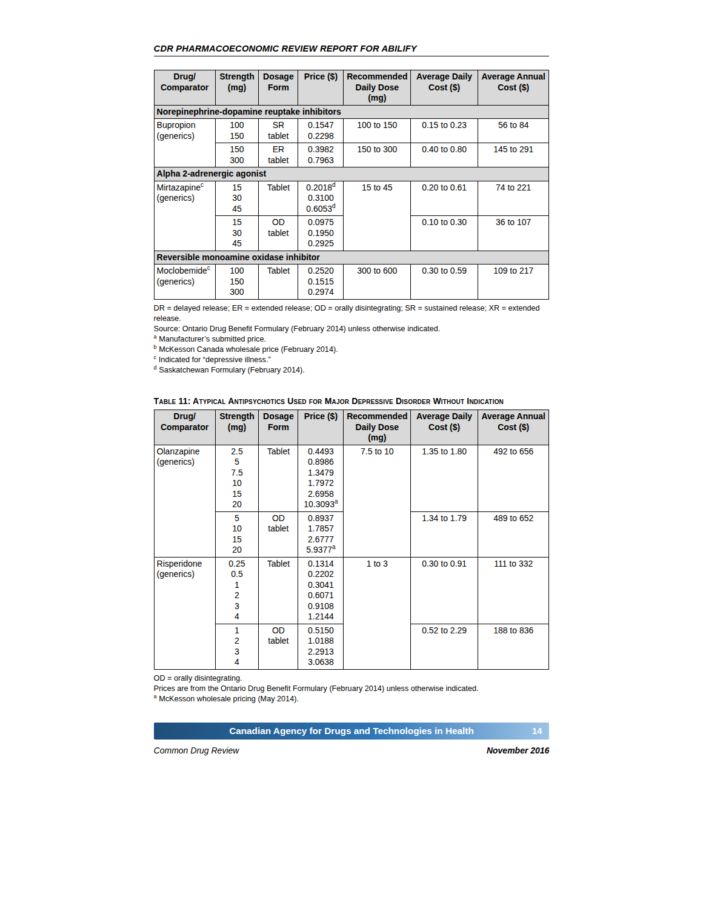CDR PHARMACOECONOMIC REVIEW REPORT FOR ABILIFY
| Drug/ Comparator | Strength (mg) | Dosage Form | Price ($) | Recommended Daily Dose (mg) | Average Daily Cost ($) | Average Annual Cost ($) |
| --- | --- | --- | --- | --- | --- | --- |
| Norepinephrine-dopamine reuptake inhibitors |
| Bupropion (generics) | 100 150 | SR tablet | 0.1547 0.2298 | 100 to 150 | 0.15 to 0.23 | 56 to 84 |
| 150 300 | ER tablet | 0.3982 0.7963 | 150 to 300 | 0.40 to 0.80 | 145 to 291 |
| Alpha 2-adrenergic agonist |
| Mirtazapine c (generics) | 15 30 45 | Tablet | 0.2018 d 0.3100 0.6053 d | 15 to 45 | 0.20 to 0.61 | 74 to 221 |
| 15 30 45 | OD tablet | 0.0975 0.1950 0.2925 | 0.10 to 0.30 | 36 to 107 |
| Reversible monoamine oxidase inhibitor |
| Moclobemide c (generics) | 100 150 300 | Tablet | 0.2520 0.1515 0.2974 | 300 to 600 | 0.30 to 0.59 | 109 to 217 |
DR = delayed release; ER = extended release; OD = orally disintegrating; SR = sustained release; XR = extended release.
Source: Ontario Drug Benefit Formulary (February 2014) unless otherwise indicated.
a Manufacturer’s submitted price.
b McKesson Canada wholesale price (February 2014).
c Indicated for “depressive illness.”
d Saskatchewan Formulary (February 2014).
Table 11: Atypical Antipsychotics Used for Major Depressive Disorder Without Indication
| Drug/ Comparator | Strength (mg) | Dosage Form | Price ($) | Recommended Daily Dose (mg) | Average Daily Cost ($) | Average Annual Cost ($) |
| --- | --- | --- | --- | --- | --- | --- |
| Olanzapine (generics) | 2.5 5 7.5 10 15 20 | Tablet | 0.4493 0.8986 1.3479 1.7972 2.6958 10.3093 a | 7.5 to 10 | 1.35 to 1.80 | 492 to 656 |
| 5 10 15 20 | OD tablet | 0.8937 1.7857 2.6777 5.9377 a | 1.34 to 1.79 | 489 to 652 |
| Risperidone (generics) | 0.25 0.5 1 2 3 4 | Tablet | 0.1314 0.2202 0.3041 0.6071 0.9108 1.2144 | 1 to 3 | 0.30 to 0.91 | 111 to 332 |
| 1 2 3 4 | OD tablet | 0.5150 1.0188 2.2913 3.0638 | 0.52 to 2.29 | 188 to 836 |
OD = orally disintegrating.
Prices are from the Ontario Drug Benefit Formulary (February 2014) unless otherwise indicated.
a McKesson wholesale pricing (May 2014).
Canadian Agency for Drugs and Technologies in Health 14
Common Drug Review November 2016